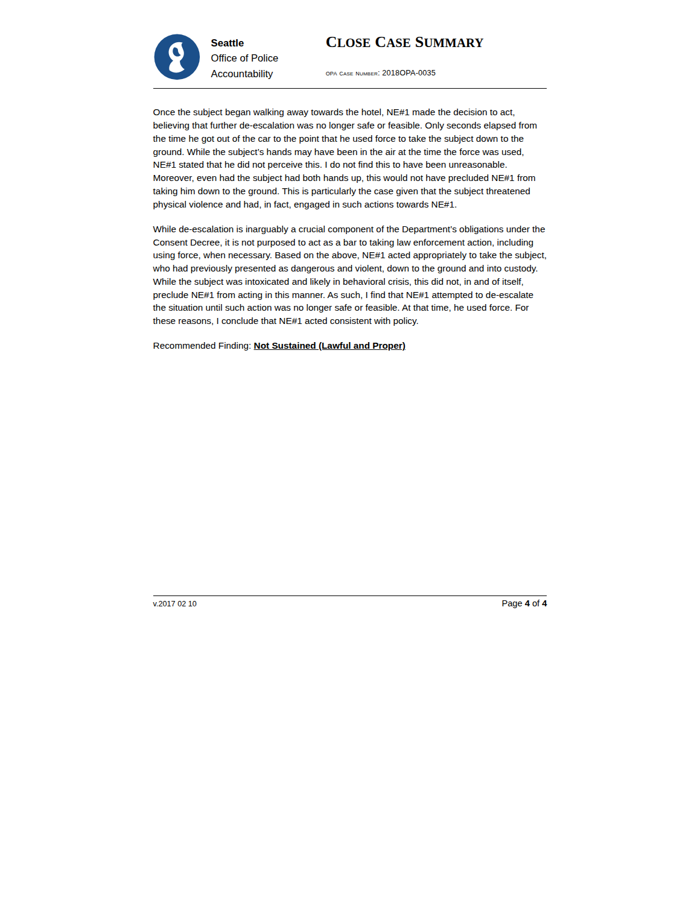Seattle
Office of Police
Accountability
CLOSE CASE SUMMARY
OPA CASE NUMBER: 2018OPA-0035
Once the subject began walking away towards the hotel, NE#1 made the decision to act, believing that further de-escalation was no longer safe or feasible. Only seconds elapsed from the time he got out of the car to the point that he used force to take the subject down to the ground. While the subject’s hands may have been in the air at the time the force was used, NE#1 stated that he did not perceive this. I do not find this to have been unreasonable. Moreover, even had the subject had both hands up, this would not have precluded NE#1 from taking him down to the ground. This is particularly the case given that the subject threatened physical violence and had, in fact, engaged in such actions towards NE#1.
While de-escalation is inarguably a crucial component of the Department’s obligations under the Consent Decree, it is not purposed to act as a bar to taking law enforcement action, including using force, when necessary. Based on the above, NE#1 acted appropriately to take the subject, who had previously presented as dangerous and violent, down to the ground and into custody. While the subject was intoxicated and likely in behavioral crisis, this did not, in and of itself, preclude NE#1 from acting in this manner. As such, I find that NE#1 attempted to de-escalate the situation until such action was no longer safe or feasible. At that time, he used force. For these reasons, I conclude that NE#1 acted consistent with policy.
Recommended Finding: Not Sustained (Lawful and Proper)
v.2017 02 10 Page 4 of 4